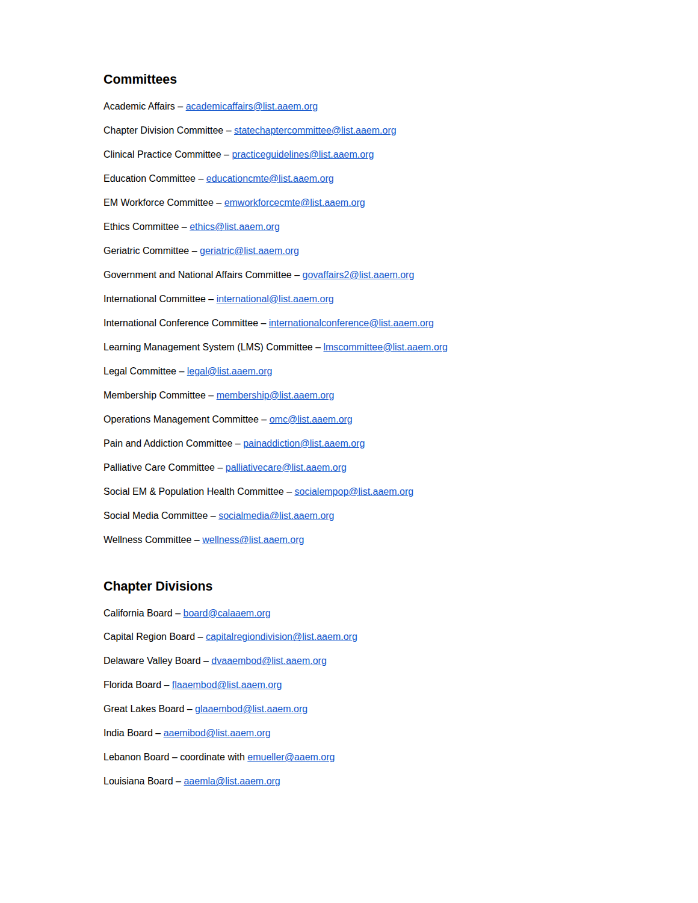Committees
Academic Affairs – academicaffairs@list.aaem.org
Chapter Division Committee – statechaptercommittee@list.aaem.org
Clinical Practice Committee – practiceguidelines@list.aaem.org
Education Committee – educationcmte@list.aaem.org
EM Workforce Committee – emworkforcecmte@list.aaem.org
Ethics Committee – ethics@list.aaem.org
Geriatric Committee – geriatric@list.aaem.org
Government and National Affairs Committee – govaffairs2@list.aaem.org
International Committee – international@list.aaem.org
International Conference Committee – internationalconference@list.aaem.org
Learning Management System (LMS) Committee – lmscommittee@list.aaem.org
Legal Committee – legal@list.aaem.org
Membership Committee – membership@list.aaem.org
Operations Management Committee – omc@list.aaem.org
Pain and Addiction Committee – painaddiction@list.aaem.org
Palliative Care Committee – palliativecare@list.aaem.org
Social EM & Population Health Committee – socialempop@list.aaem.org
Social Media Committee – socialmedia@list.aaem.org
Wellness Committee – wellness@list.aaem.org
Chapter Divisions
California Board – board@calaaem.org
Capital Region Board – capitalregiondivision@list.aaem.org
Delaware Valley Board – dvaaembod@list.aaem.org
Florida Board – flaaembod@list.aaem.org
Great Lakes Board – glaaembod@list.aaem.org
India Board – aaemibod@list.aaem.org
Lebanon Board – coordinate with emueller@aaem.org
Louisiana Board – aaemla@list.aaem.org